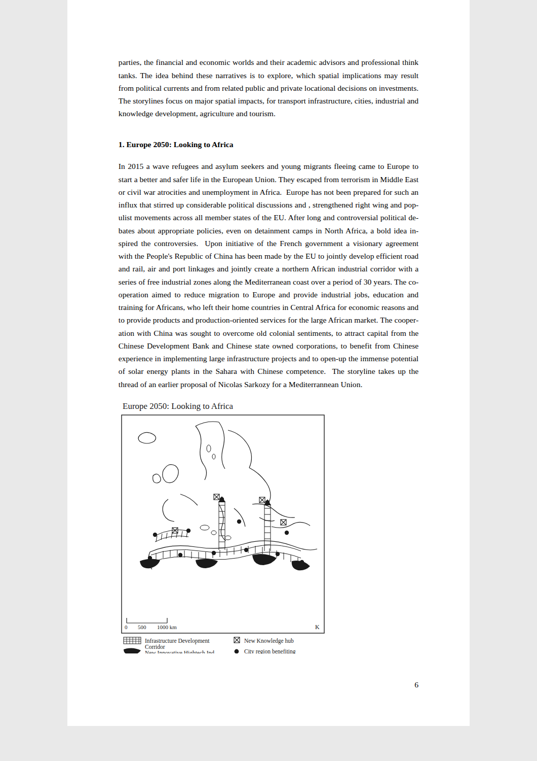parties, the financial and economic worlds and their academic advisors and professional think tanks. The idea behind these narratives is to explore, which spatial implications may result from political currents and from related public and private locational decisions on investments. The storylines focus on major spatial impacts, for transport infrastructure, cities, industrial and knowledge development, agriculture and tourism.
1. Europe 2050: Looking to Africa
In 2015 a wave refugees and asylum seekers and young migrants fleeing came to Europe to start a better and safer life in the European Union. They escaped from terrorism in Middle East or civil war atrocities and unemployment in Africa. Europe has not been prepared for such an influx that stirred up considerable political discussions and , strengthened right wing and populist movements across all member states of the EU. After long and controversial political debates about appropriate policies, even on detainment camps in North Africa, a bold idea inspired the controversies. Upon initiative of the French government a visionary agreement with the People's Republic of China has been made by the EU to jointly develop efficient road and rail, air and port linkages and jointly create a northern African industrial corridor with a series of free industrial zones along the Mediterranean coast over a period of 30 years. The cooperation aimed to reduce migration to Europe and provide industrial jobs, education and training for Africans, who left their home countries in Central Africa for economic reasons and to provide products and production-oriented services for the large African market. The cooperation with China was sought to overcome old colonial sentiments, to attract capital from the Chinese Development Bank and Chinese state owned corporations, to benefit from Chinese experience in implementing large infrastructure projects and to open-up the immense potential of solar energy plants in the Sahara with Chinese competence. The storyline takes up the thread of an earlier proposal of Nicolas Sarkozy for a Mediterrannean Union.
Europe 2050: Looking to Africa 0 500 1000 km K Infrastructure Development Corridor New Innovative Hightech Ind. region New Knowledge hub City region benefiting from the policy
6